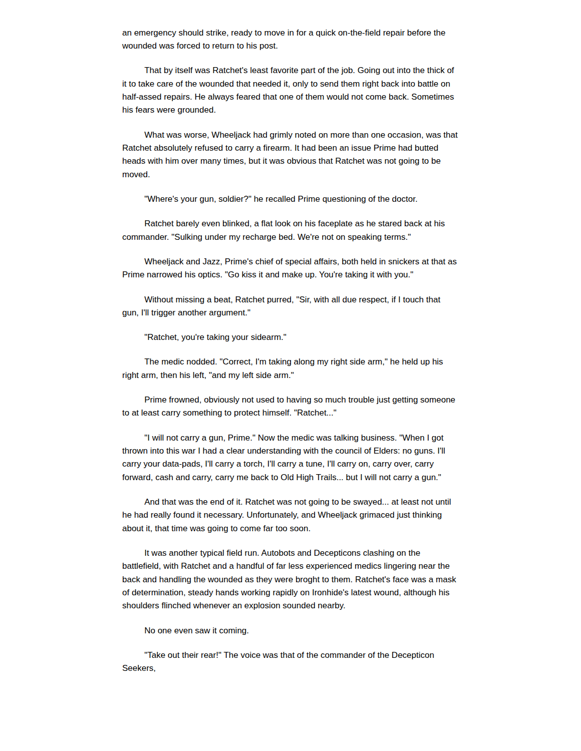an emergency should strike, ready to move in for a quick on-the-field repair before the wounded was forced to return to his post.
That by itself was Ratchet's least favorite part of the job. Going out into the thick of it to take care of the wounded that needed it, only to send them right back into battle on half-assed repairs. He always feared that one of them would not come back. Sometimes his fears were grounded.
What was worse, Wheeljack had grimly noted on more than one occasion, was that Ratchet absolutely refused to carry a firearm. It had been an issue Prime had butted heads with him over many times, but it was obvious that Ratchet was not going to be moved.
"Where's your gun, soldier?" he recalled Prime questioning of the doctor.
Ratchet barely even blinked, a flat look on his faceplate as he stared back at his commander. "Sulking under my recharge bed. We're not on speaking terms."
Wheeljack and Jazz, Prime's chief of special affairs, both held in snickers at that as Prime narrowed his optics. "Go kiss it and make up. You're taking it with you."
Without missing a beat, Ratchet purred, "Sir, with all due respect, if I touch that gun, I'll trigger another argument."
"Ratchet, you're taking your sidearm."
The medic nodded. "Correct, I'm taking along my right side arm," he held up his right arm, then his left, "and my left side arm."
Prime frowned, obviously not used to having so much trouble just getting someone to at least carry something to protect himself. "Ratchet..."
"I will not carry a gun, Prime." Now the medic was talking business. "When I got thrown into this war I had a clear understanding with the council of Elders: no guns. I'll carry your data-pads, I'll carry a torch, I'll carry a tune, I'll carry on, carry over, carry forward, cash and carry, carry me back to Old High Trails... but I will not carry a gun."
And that was the end of it. Ratchet was not going to be swayed... at least not until he had really found it necessary. Unfortunately, and Wheeljack grimaced just thinking about it, that time was going to come far too soon.
It was another typical field run. Autobots and Decepticons clashing on the battlefield, with Ratchet and a handful of far less experienced medics lingering near the back and handling the wounded as they were broght to them. Ratchet's face was a mask of determination, steady hands working rapidly on Ironhide's latest wound, although his shoulders flinched whenever an explosion sounded nearby.
No one even saw it coming.
"Take out their rear!" The voice was that of the commander of the Decepticon Seekers,